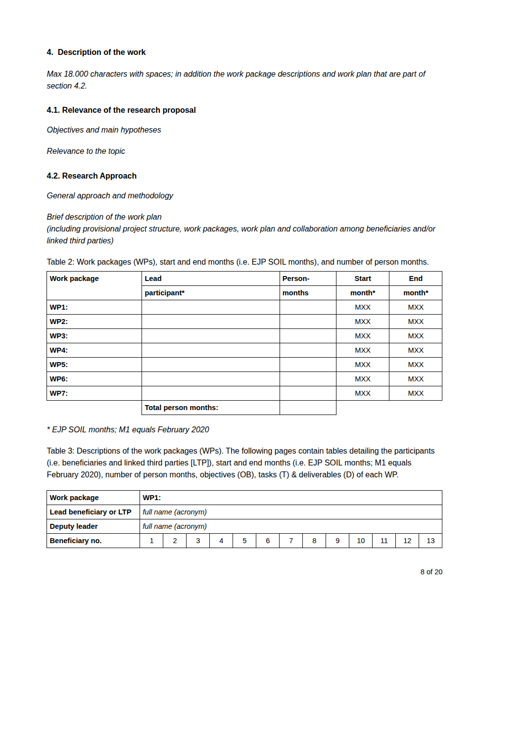4. Description of the work
Max 18.000 characters with spaces; in addition the work package descriptions and work plan that are part of section 4.2.
4.1. Relevance of the research proposal
Objectives and main hypotheses
Relevance to the topic
4.2. Research Approach
General approach and methodology
Brief description of the work plan
(including provisional project structure, work packages, work plan and collaboration among beneficiaries and/or linked third parties)
Table 2: Work packages (WPs), start and end months (i.e. EJP SOIL months), and number of person months.
| Work package | Lead | Person- | Start | End |
| --- | --- | --- | --- | --- |
| participant* | months | month* | month* |
| WP1: | | | MXX | MXX |
| WP2: | | | MXX | MXX |
| WP3: | | | MXX | MXX |
| WP4: | | | MXX | MXX |
| WP5: | | | MXX | MXX |
| WP6: | | | MXX | MXX |
| WP7: | | | MXX | MXX |
| | Total person months: | | | |
* EJP SOIL months; M1 equals February 2020
Table 3: Descriptions of the work packages (WPs). The following pages contain tables detailing the participants (i.e. beneficiaries and linked third parties [LTP]), start and end months (i.e. EJP SOIL months; M1 equals February 2020), number of person months, objectives (OB), tasks (T) & deliverables (D) of each WP.
| Work package | WP1: |
| Lead beneficiary or LTP | full name (acronym) |
| Deputy leader | full name (acronym) |
| Beneficiary no. | 1 | 2 | 3 | 4 | 5 | 6 | 7 | 8 | 9 | 10 | 11 | 12 | 13 |
8 of 20